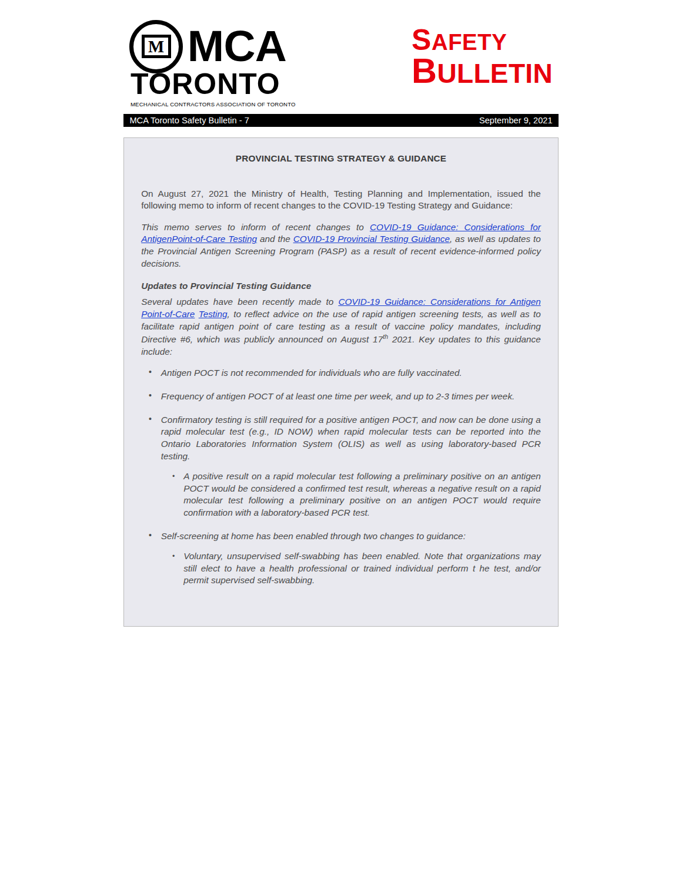M
MCA
TORONTO
MECHANICAL CONTRACTORS ASSOCIATION OF TORONTO
SAFETY
BULLETIN
MCA Toronto Safety Bulletin - 7 September 9, 2021
PROVINCIAL TESTING STRATEGY & GUIDANCE
On August 27, 2021 the Ministry of Health, Testing Planning and Implementation, issued the following memo to inform of recent changes to the COVID-19 Testing Strategy and Guidance:
This memo serves to inform of recent changes to COVID-19 Guidance: Considerations for AntigenPoint-of-Care Testing and the COVID-19 Provincial Testing Guidance, as well as updates to the Provincial Antigen Screening Program (PASP) as a result of recent evidence-informed policy decisions.
Updates to Provincial Testing Guidance
Several updates have been recently made to COVID-19 Guidance: Considerations for Antigen Point-of-Care Testing, to reflect advice on the use of rapid antigen screening tests, as well as to facilitate rapid antigen point of care testing as a result of vaccine policy mandates, including Directive #6, which was publicly announced on August 17th 2021. Key updates to this guidance include:
Antigen POCT is not recommended for individuals who are fully vaccinated.
Frequency of antigen POCT of at least one time per week, and up to 2-3 times per week.
Confirmatory testing is still required for a positive antigen POCT, and now can be done using a rapid molecular test (e.g., ID NOW) when rapid molecular tests can be reported into the Ontario Laboratories Information System (OLIS) as well as using laboratory-based PCR testing.
A positive result on a rapid molecular test following a preliminary positive on an antigen POCT would be considered a confirmed test result, whereas a negative result on a rapid molecular test following a preliminary positive on an antigen POCT would require confirmation with a laboratory-based PCR test.
Self-screening at home has been enabled through two changes to guidance:
Voluntary, unsupervised self-swabbing has been enabled. Note that organizations may still elect to have a health professional or trained individual perform t he test, and/or permit supervised self-swabbing.